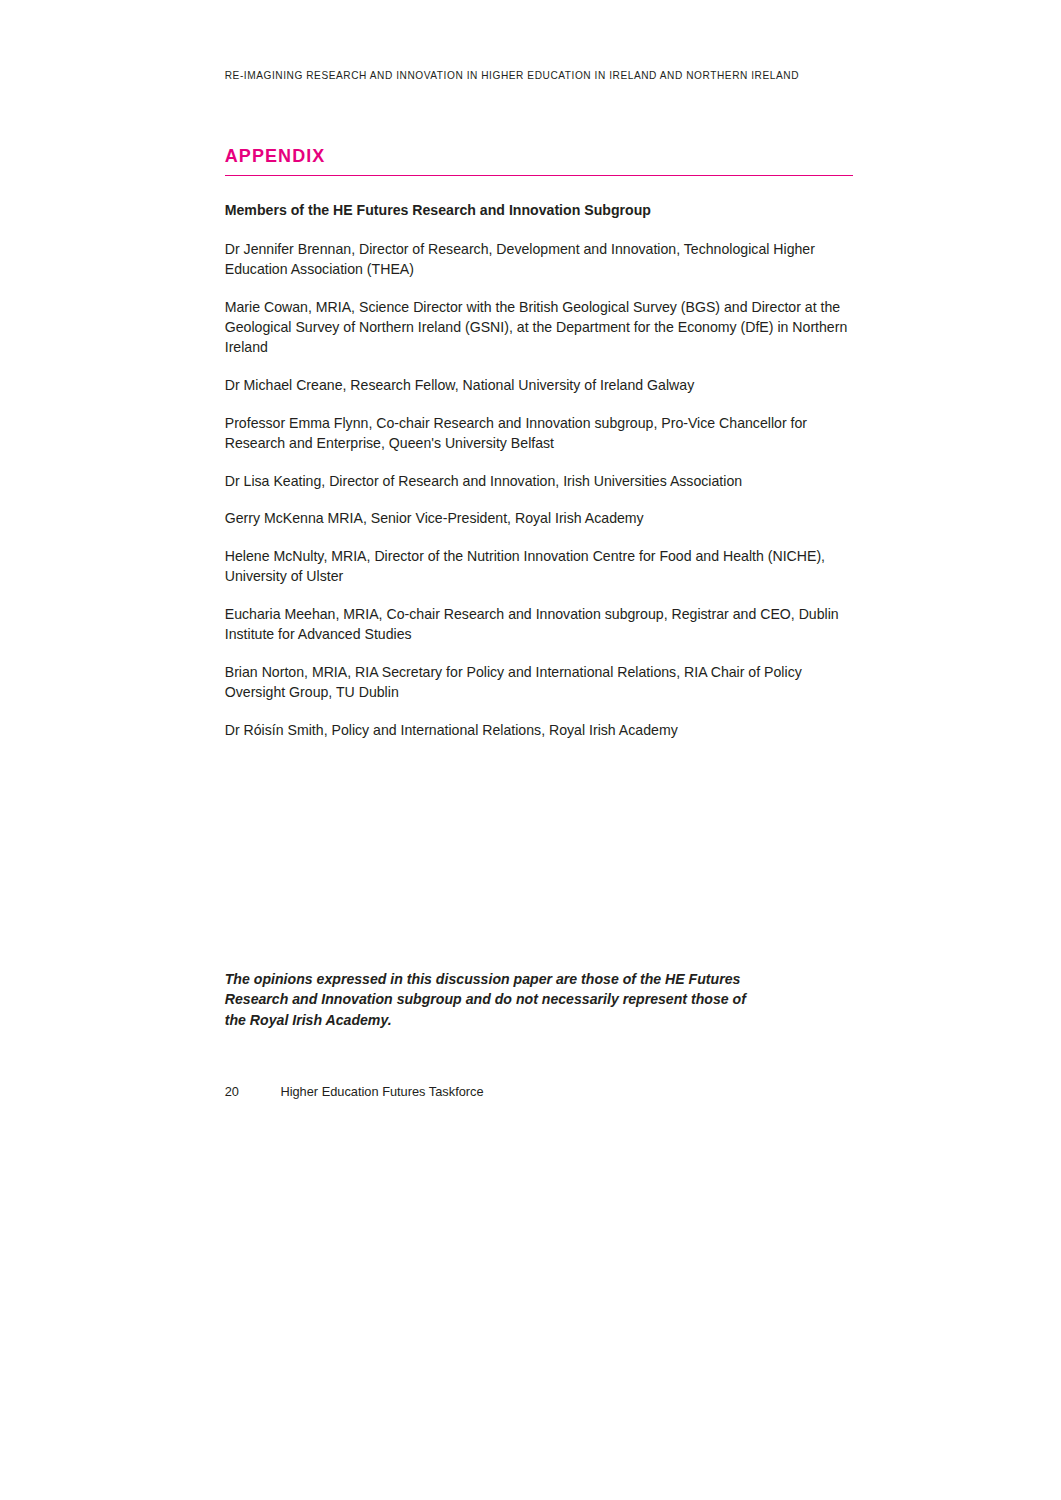Re-imagining research and innovation in higher education in Ireland and Northern Ireland
Appendix
Members of the HE Futures Research and Innovation Subgroup
Dr Jennifer Brennan, Director of Research, Development and Innovation, Technological Higher Education Association (THEA)
Marie Cowan, MRIA, Science Director with the British Geological Survey (BGS) and Director at the Geological Survey of Northern Ireland (GSNI), at the Department for the Economy (DfE) in Northern Ireland
Dr Michael Creane, Research Fellow, National University of Ireland Galway
Professor Emma Flynn, Co-chair Research and Innovation subgroup, Pro-Vice Chancellor for Research and Enterprise, Queen's University Belfast
Dr Lisa Keating, Director of Research and Innovation, Irish Universities Association
Gerry McKenna MRIA, Senior Vice-President, Royal Irish Academy
Helene McNulty, MRIA, Director of the Nutrition Innovation Centre for Food and Health (NICHE), University of Ulster
Eucharia Meehan, MRIA, Co-chair Research and Innovation subgroup, Registrar and CEO, Dublin Institute for Advanced Studies
Brian Norton, MRIA, RIA Secretary for Policy and International Relations, RIA Chair of Policy Oversight Group, TU Dublin
Dr Róisín Smith, Policy and International Relations, Royal Irish Academy
The opinions expressed in this discussion paper are those of the HE Futures Research and Innovation subgroup and do not necessarily represent those of the Royal Irish Academy.
20 Higher Education Futures Taskforce